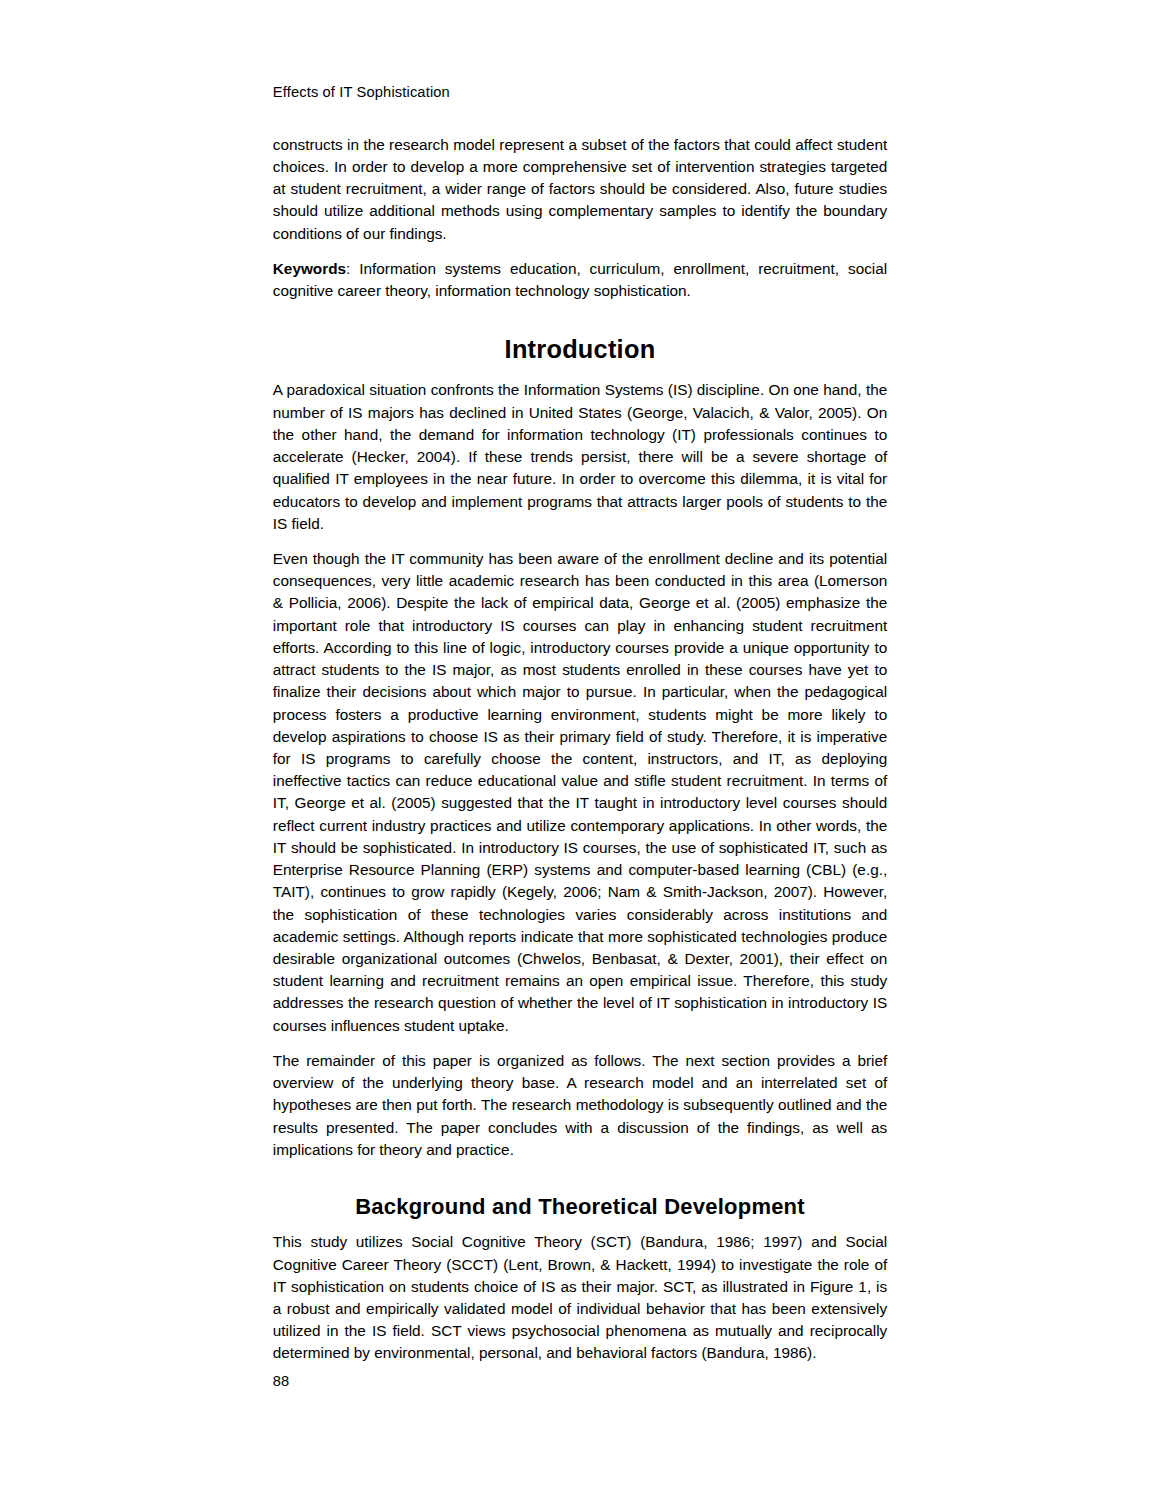Effects of IT Sophistication
constructs in the research model represent a subset of the factors that could affect student choices. In order to develop a more comprehensive set of intervention strategies targeted at student recruitment, a wider range of factors should be considered. Also, future studies should utilize additional methods using complementary samples to identify the boundary conditions of our findings.
Keywords: Information systems education, curriculum, enrollment, recruitment, social cognitive career theory, information technology sophistication.
Introduction
A paradoxical situation confronts the Information Systems (IS) discipline. On one hand, the number of IS majors has declined in United States (George, Valacich, & Valor, 2005). On the other hand, the demand for information technology (IT) professionals continues to accelerate (Hecker, 2004). If these trends persist, there will be a severe shortage of qualified IT employees in the near future. In order to overcome this dilemma, it is vital for educators to develop and implement programs that attracts larger pools of students to the IS field.
Even though the IT community has been aware of the enrollment decline and its potential consequences, very little academic research has been conducted in this area (Lomerson & Pollicia, 2006). Despite the lack of empirical data, George et al. (2005) emphasize the important role that introductory IS courses can play in enhancing student recruitment efforts. According to this line of logic, introductory courses provide a unique opportunity to attract students to the IS major, as most students enrolled in these courses have yet to finalize their decisions about which major to pursue. In particular, when the pedagogical process fosters a productive learning environment, students might be more likely to develop aspirations to choose IS as their primary field of study. Therefore, it is imperative for IS programs to carefully choose the content, instructors, and IT, as deploying ineffective tactics can reduce educational value and stifle student recruitment. In terms of IT, George et al. (2005) suggested that the IT taught in introductory level courses should reflect current industry practices and utilize contemporary applications. In other words, the IT should be sophisticated. In introductory IS courses, the use of sophisticated IT, such as Enterprise Resource Planning (ERP) systems and computer-based learning (CBL) (e.g., TAIT), continues to grow rapidly (Kegely, 2006; Nam & Smith-Jackson, 2007). However, the sophistication of these technologies varies considerably across institutions and academic settings. Although reports indicate that more sophisticated technologies produce desirable organizational outcomes (Chwelos, Benbasat, & Dexter, 2001), their effect on student learning and recruitment remains an open empirical issue. Therefore, this study addresses the research question of whether the level of IT sophistication in introductory IS courses influences student uptake.
The remainder of this paper is organized as follows. The next section provides a brief overview of the underlying theory base. A research model and an interrelated set of hypotheses are then put forth. The research methodology is subsequently outlined and the results presented. The paper concludes with a discussion of the findings, as well as implications for theory and practice.
Background and Theoretical Development
This study utilizes Social Cognitive Theory (SCT) (Bandura, 1986; 1997) and Social Cognitive Career Theory (SCCT) (Lent, Brown, & Hackett, 1994) to investigate the role of IT sophistication on students choice of IS as their major. SCT, as illustrated in Figure 1, is a robust and empirically validated model of individual behavior that has been extensively utilized in the IS field. SCT views psychosocial phenomena as mutually and reciprocally determined by environmental, personal, and behavioral factors (Bandura, 1986).
88